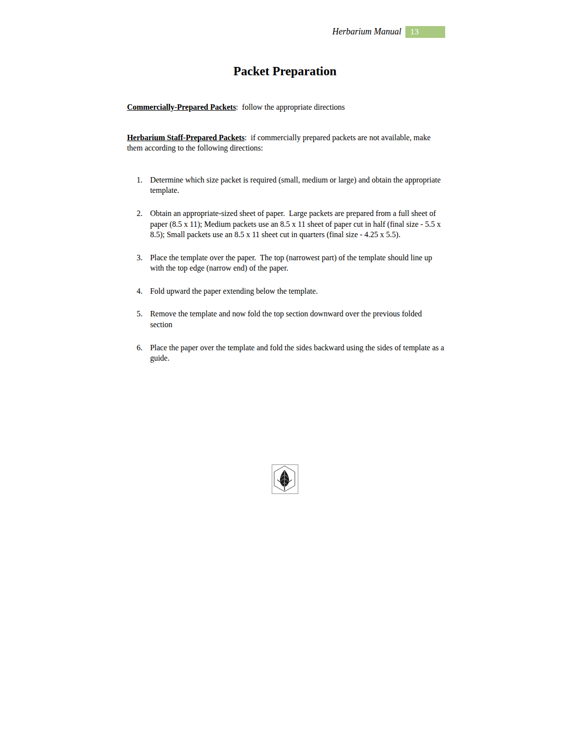Herbarium Manual 13
Packet Preparation
Commercially-Prepared Packets: follow the appropriate directions
Herbarium Staff-Prepared Packets: if commercially prepared packets are not available, make them according to the following directions:
Determine which size packet is required (small, medium or large) and obtain the appropriate template.
Obtain an appropriate-sized sheet of paper. Large packets are prepared from a full sheet of paper (8.5 x 11); Medium packets use an 8.5 x 11 sheet of paper cut in half (final size - 5.5 x 8.5); Small packets use an 8.5 x 11 sheet cut in quarters (final size - 4.25 x 5.5).
Place the template over the paper. The top (narrowest part) of the template should line up with the top edge (narrow end) of the paper.
Fold upward the paper extending below the template.
Remove the template and now fold the top section downward over the previous folded section
Place the paper over the template and fold the sides backward using the sides of template as a guide.